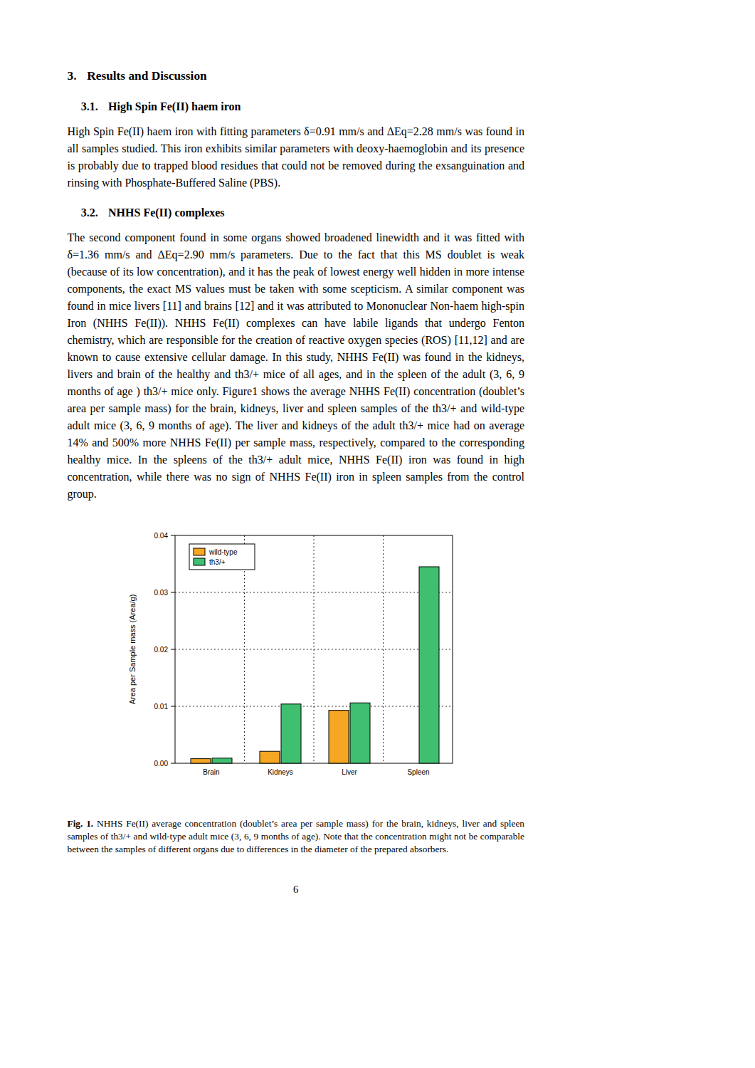3. Results and Discussion
3.1. High Spin Fe(II) haem iron
High Spin Fe(II) haem iron with fitting parameters δ=0.91 mm/s and ΔEq=2.28 mm/s was found in all samples studied. This iron exhibits similar parameters with deoxy-haemoglobin and its presence is probably due to trapped blood residues that could not be removed during the exsanguination and rinsing with Phosphate-Buffered Saline (PBS).
3.2. NHHS Fe(II) complexes
The second component found in some organs showed broadened linewidth and it was fitted with δ=1.36 mm/s and ΔEq=2.90 mm/s parameters. Due to the fact that this MS doublet is weak (because of its low concentration), and it has the peak of lowest energy well hidden in more intense components, the exact MS values must be taken with some scepticism. A similar component was found in mice livers [11] and brains [12] and it was attributed to Mononuclear Non-haem high-spin Iron (NHHS Fe(II)). NHHS Fe(II) complexes can have labile ligands that undergo Fenton chemistry, which are responsible for the creation of reactive oxygen species (ROS) [11,12] and are known to cause extensive cellular damage. In this study, NHHS Fe(II) was found in the kidneys, livers and brain of the healthy and th3/+ mice of all ages, and in the spleen of the adult (3, 6, 9 months of age ) th3/+ mice only. Figure1 shows the average NHHS Fe(II) concentration (doublet’s area per sample mass) for the brain, kidneys, liver and spleen samples of the th3/+ and wild-type adult mice (3, 6, 9 months of age). The liver and kidneys of the adult th3/+ mice had on average 14% and 500% more NHHS Fe(II) per sample mass, respectively, compared to the corresponding healthy mice. In the spleens of the th3/+ adult mice, NHHS Fe(II) iron was found in high concentration, while there was no sign of NHHS Fe(II) iron in spleen samples from the control group.
0.00 0.01 0.02 0.03 0.04 Area per Sample mass (Area/g) Brain Kidneys Liver Spleen wild-type th3/+
Fig. 1. NHHS Fe(II) average concentration (doublet’s area per sample mass) for the brain, kidneys, liver and spleen samples of th3/+ and wild-type adult mice (3, 6, 9 months of age). Note that the concentration might not be comparable between the samples of different organs due to differences in the diameter of the prepared absorbers.
6